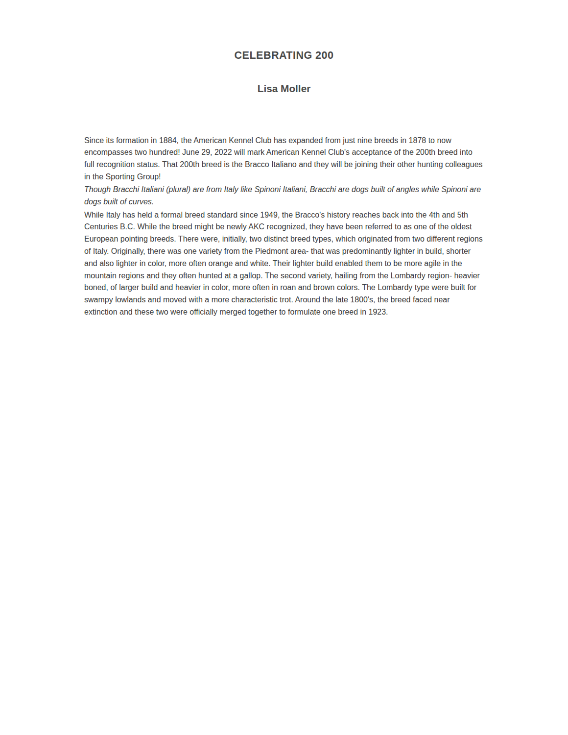CELEBRATING 200
Lisa Moller
Since its formation in 1884, the American Kennel Club has expanded from just nine breeds in 1878 to now encompasses two hundred! June 29, 2022 will mark American Kennel Club's acceptance of the 200th breed into full recognition status. That 200th breed is the Bracco Italiano and they will be joining their other hunting colleagues in the Sporting Group!
Though Bracchi Italiani (plural) are from Italy like Spinoni Italiani, Bracchi are dogs built of angles while Spinoni are dogs built of curves.
While Italy has held a formal breed standard since 1949, the Bracco's history reaches back into the 4th and 5th Centuries B.C. While the breed might be newly AKC recognized, they have been referred to as one of the oldest European pointing breeds. There were, initially, two distinct breed types, which originated from two different regions of Italy. Originally, there was one variety from the Piedmont area- that was predominantly lighter in build, shorter and also lighter in color, more often orange and white. Their lighter build enabled them to be more agile in the mountain regions and they often hunted at a gallop. The second variety, hailing from the Lombardy region- heavier boned, of larger build and heavier in color, more often in roan and brown colors. The Lombardy type were built for swampy lowlands and moved with a more characteristic trot. Around the late 1800's, the breed faced near extinction and these two were officially merged together to formulate one breed in 1923.